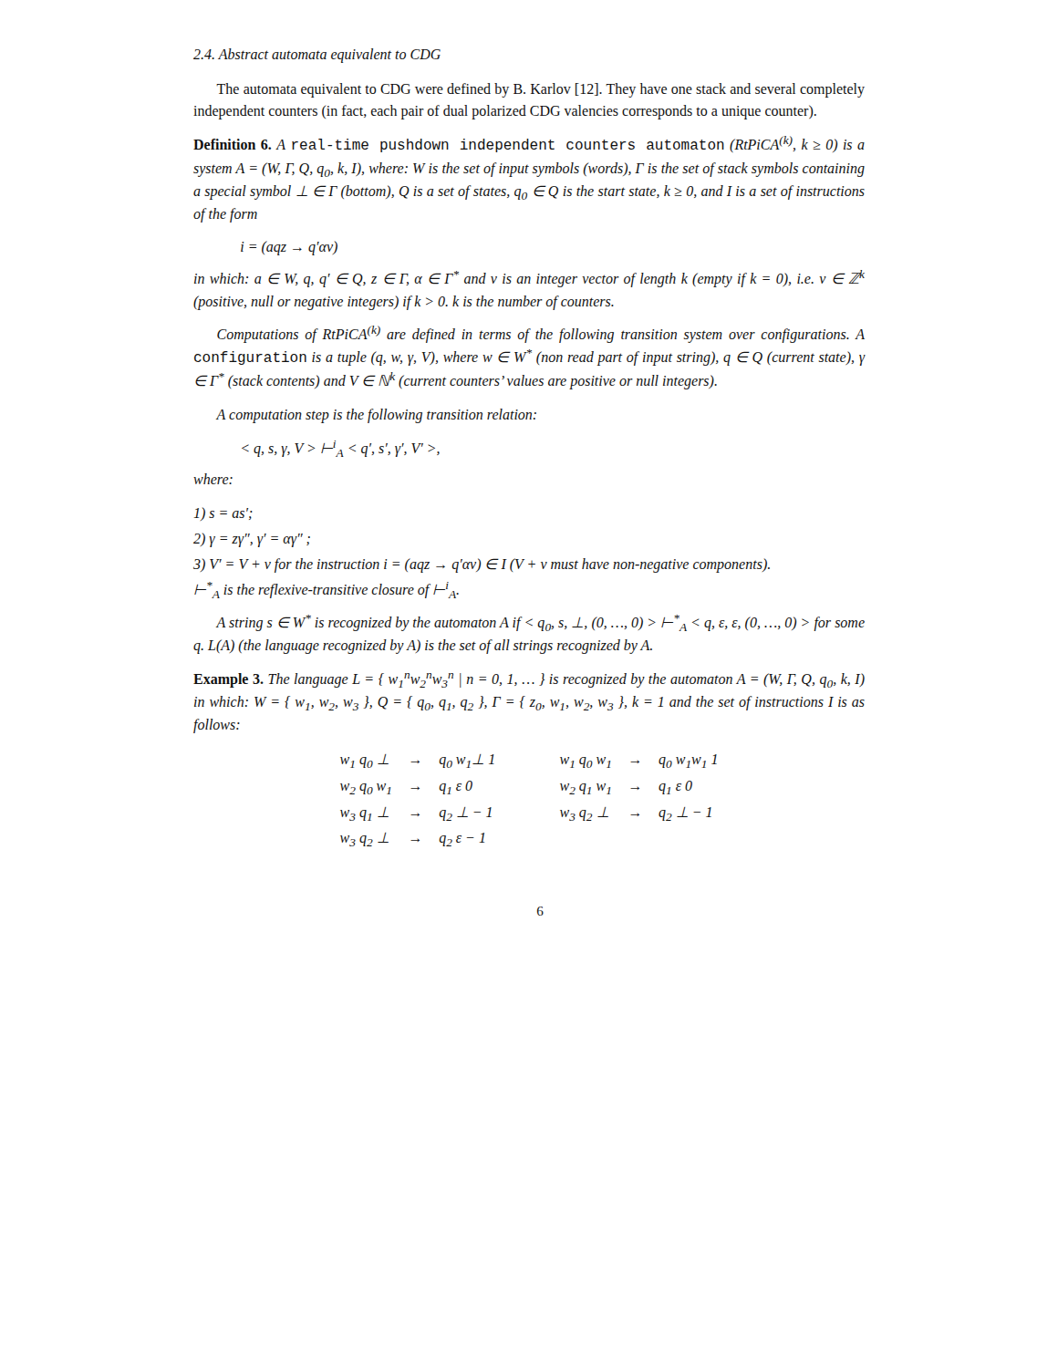2.4. Abstract automata equivalent to CDG
The automata equivalent to CDG were defined by B. Karlov [12]. They have one stack and several completely independent counters (in fact, each pair of dual polarized CDG valencies corresponds to a unique counter).
Definition 6. A real-time pushdown independent counters automaton (RtPiCA(k), k ≥ 0) is a system A = (W, Γ, Q, q0, k, I), where: W is the set of input symbols (words), Γ is the set of stack symbols containing a special symbol ⊥ ∈ Γ (bottom), Q is a set of states, q0 ∈ Q is the start state, k ≥ 0, and I is a set of instructions of the form
i = (aqz → q′αv)
in which: a ∈ W, q, q′ ∈ Q, z ∈ Γ, α ∈ Γ* and v is an integer vector of length k (empty if k = 0), i.e. v ∈ ℤk (positive, null or negative integers) if k > 0. k is the number of counters.
Computations of RtPiCA(k) are defined in terms of the following transition system over configurations. A configuration is a tuple (q, w, γ, V), where w ∈ W* (non read part of input string), q ∈ Q (current state), γ ∈ Γ* (stack contents) and V ∈ ℕk (current counters’ values are positive or null integers).
A computation step is the following transition relation:
< q, s, γ, V > ⊢iA < q′, s′, γ′, V′ >,
where:
1) s = as′;
2) γ = zγ″, γ′ = αγ″ ;
3) V′ = V + v for the instruction i = (aqz → q′αv) ∈ I (V + v must have non-negative components).
⊢*A is the reflexive-transitive closure of ⊢iA.
A string s ∈ W* is recognized by the automaton A if < q0, s, ⊥, (0, …, 0) > ⊢*A < q, ε, ε, (0, …, 0) > for some q. L(A) (the language recognized by A) is the set of all strings recognized by A.
Example 3. The language L = { w1nw2nw3n | n = 0, 1, … } is recognized by the automaton A = (W, Γ, Q, q0, k, I) in which: W = { w1, w2, w3 }, Q = { q0, q1, q2 }, Γ = { z0, w1, w2, w3 }, k = 1 and the set of instructions I is as follows:
| w 1 q 0 ⊥ | → | q 0 w 1 ⊥ 1 | | w 1 q 0 w 1 | → | q 0 w 1 w 1 1 |
| w 2 q 0 w 1 | → | q 1 ε 0 | | w 2 q 1 w 1 | → | q 1 ε 0 |
| w 3 q 1 ⊥ | → | q 2 ⊥ − 1 | | w 3 q 2 ⊥ | → | q 2 ⊥ − 1 |
| w 3 q 2 ⊥ | → | q 2 ε − 1 | | | | |
6